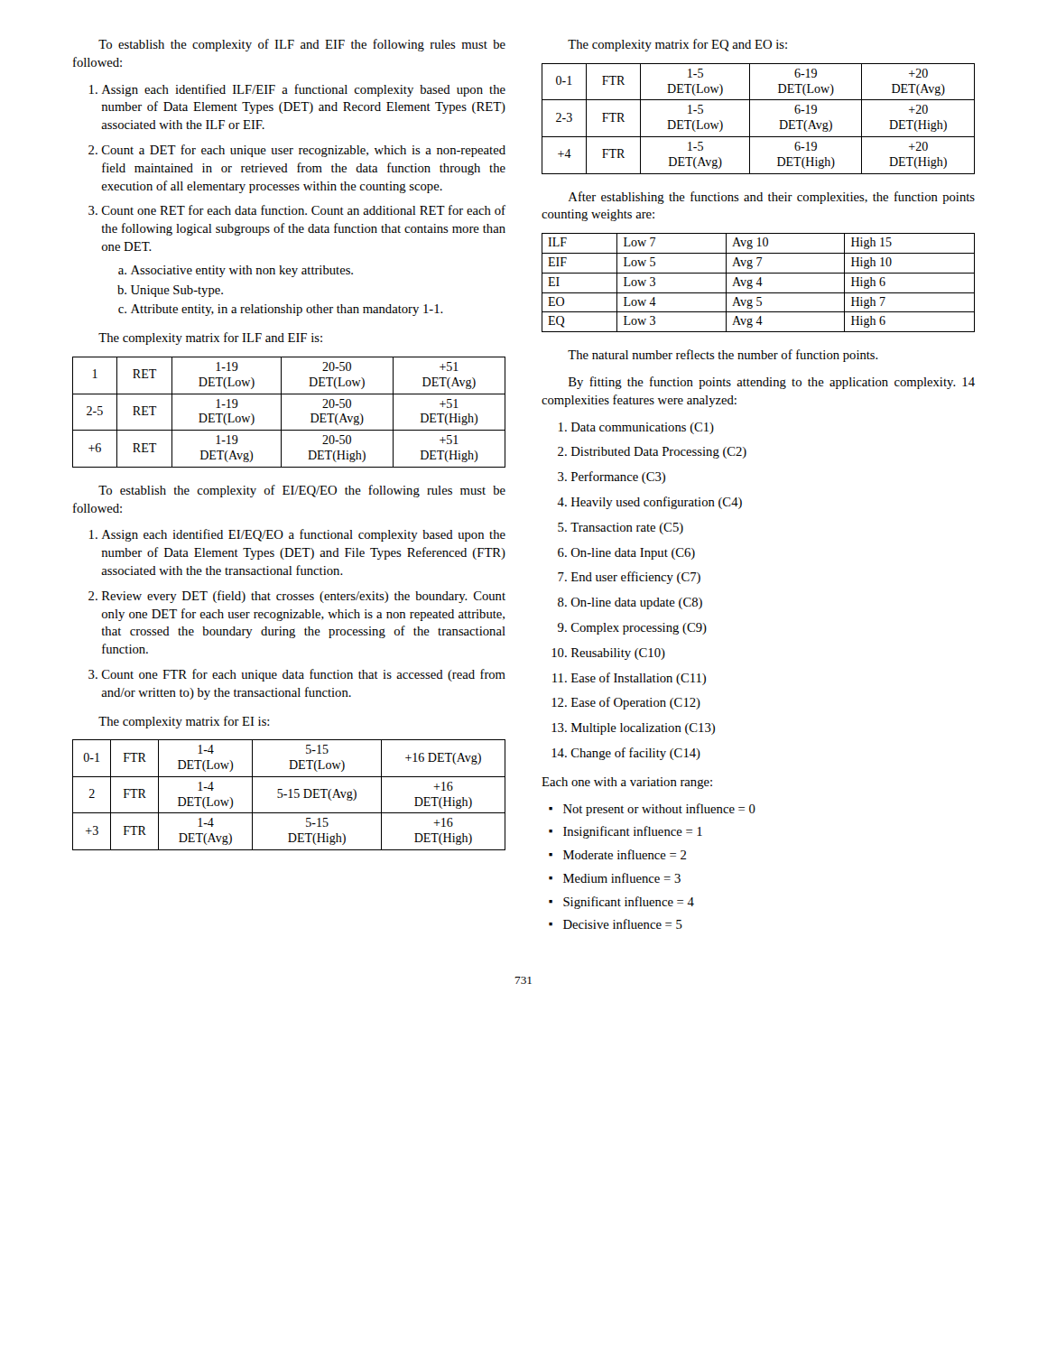To establish the complexity of ILF and EIF the following rules must be followed:
Assign each identified ILF/EIF a functional complexity based upon the number of Data Element Types (DET) and Record Element Types (RET) associated with the ILF or EIF.
Count a DET for each unique user recognizable, which is a non-repeated field maintained in or retrieved from the data function through the execution of all elementary processes within the counting scope.
Count one RET for each data function. Count an additional RET for each of the following logical subgroups of the data function that contains more than one DET.
Associative entity with non key attributes.
Unique Sub-type.
Attribute entity, in a relationship other than mandatory 1-1.
The complexity matrix for ILF and EIF is:
| 1 | RET | 1-19 DET(Low) | 20-50 DET(Low) | +51 DET(Avg) |
| 2-5 | RET | 1-19 DET(Low) | 20-50 DET(Avg) | +51 DET(High) |
| +6 | RET | 1-19 DET(Avg) | 20-50 DET(High) | +51 DET(High) |
To establish the complexity of EI/EQ/EO the following rules must be followed:
Assign each identified EI/EQ/EO a functional complexity based upon the number of Data Element Types (DET) and File Types Referenced (FTR) associated with the the transactional function.
Review every DET (field) that crosses (enters/exits) the boundary. Count only one DET for each user recognizable, which is a non repeated attribute, that crossed the boundary during the processing of the transactional function.
Count one FTR for each unique data function that is accessed (read from and/or written to) by the transactional function.
The complexity matrix for EI is:
| 0-1 | FTR | 1-4 DET(Low) | 5-15 DET(Low) | +16 DET(Avg) |
| 2 | FTR | 1-4 DET(Low) | 5-15 DET(Avg) | +16 DET(High) |
| +3 | FTR | 1-4 DET(Avg) | 5-15 DET(High) | +16 DET(High) |
The complexity matrix for EQ and EO is:
| 0-1 | FTR | 1-5 DET(Low) | 6-19 DET(Low) | +20 DET(Avg) |
| 2-3 | FTR | 1-5 DET(Low) | 6-19 DET(Avg) | +20 DET(High) |
| +4 | FTR | 1-5 DET(Avg) | 6-19 DET(High) | +20 DET(High) |
After establishing the functions and their complexities, the function points counting weights are:
| ILF | Low 7 | Avg 10 | High 15 |
| EIF | Low 5 | Avg 7 | High 10 |
| EI | Low 3 | Avg 4 | High 6 |
| EO | Low 4 | Avg 5 | High 7 |
| EQ | Low 3 | Avg 4 | High 6 |
The natural number reflects the number of function points.
By fitting the function points attending to the application complexity. 14 complexities features were analyzed:
Data communications (C1)
Distributed Data Processing (C2)
Performance (C3)
Heavily used configuration (C4)
Transaction rate (C5)
On-line data Input (C6)
End user efficiency (C7)
On-line data update (C8)
Complex processing (C9)
Reusability (C10)
Ease of Installation (C11)
Ease of Operation (C12)
Multiple localization (C13)
Change of facility (C14)
Each one with a variation range:
Not present or without influence = 0
Insignificant influence = 1
Moderate influence = 2
Medium influence = 3
Significant influence = 4
Decisive influence = 5
731